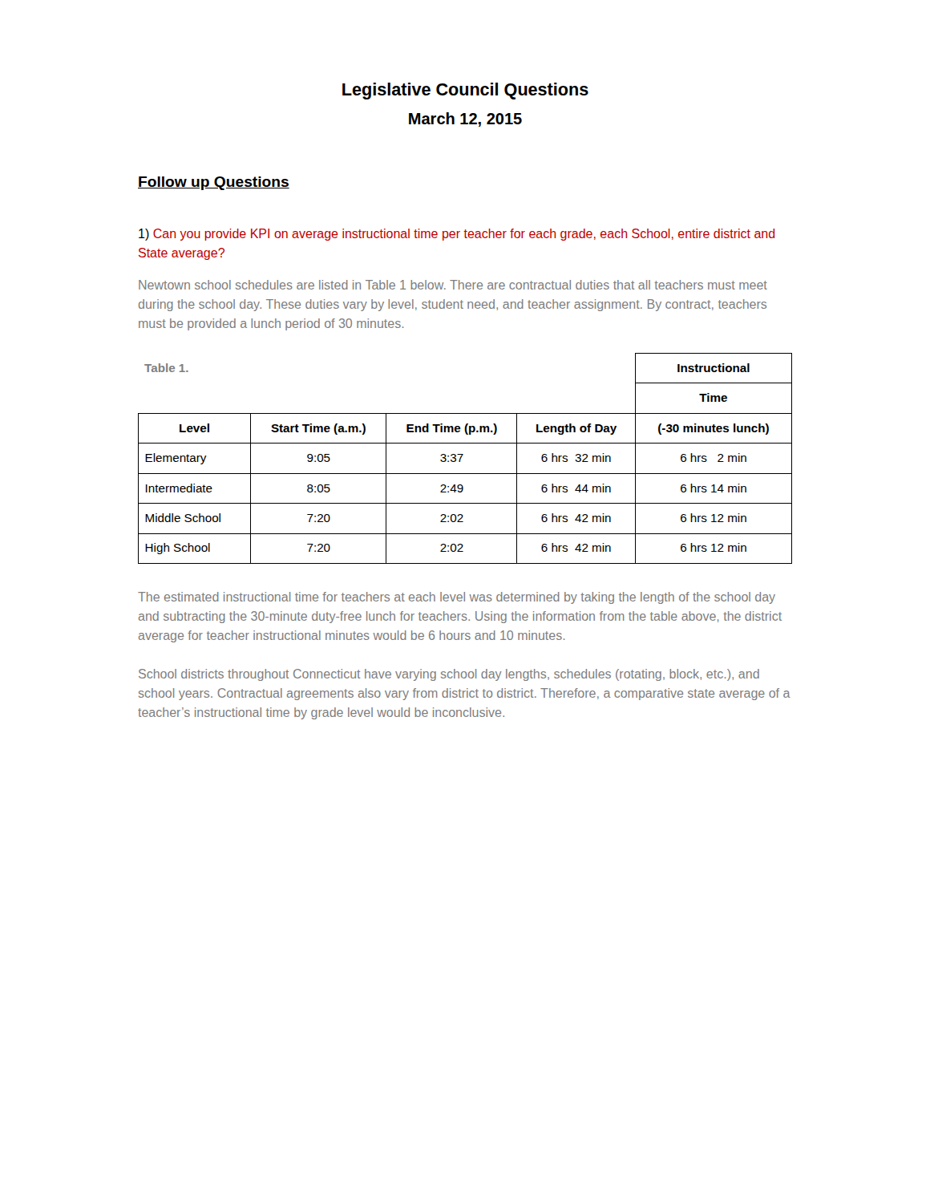Legislative Council Questions
March 12, 2015
Follow up Questions
1) Can you provide KPI on average instructional time per teacher for each grade, each School, entire district and State average?
Newtown school schedules are listed in Table 1 below. There are contractual duties that all teachers must meet during the school day. These duties vary by level, student need, and teacher assignment. By contract, teachers must be provided a lunch period of 30 minutes.
| Table 1. | Instructional |
| | Time |
| Level | Start Time (a.m.) | End Time (p.m.) | Length of Day | (-30 minutes lunch) |
| Elementary | 9:05 | 3:37 | 6 hrs 32 min | 6 hrs 2 min |
| Intermediate | 8:05 | 2:49 | 6 hrs 44 min | 6 hrs 14 min |
| Middle School | 7:20 | 2:02 | 6 hrs 42 min | 6 hrs 12 min |
| High School | 7:20 | 2:02 | 6 hrs 42 min | 6 hrs 12 min |
The estimated instructional time for teachers at each level was determined by taking the length of the school day and subtracting the 30-minute duty-free lunch for teachers. Using the information from the table above, the district average for teacher instructional minutes would be 6 hours and 10 minutes.
School districts throughout Connecticut have varying school day lengths, schedules (rotating, block, etc.), and school years. Contractual agreements also vary from district to district. Therefore, a comparative state average of a teacher’s instructional time by grade level would be inconclusive.